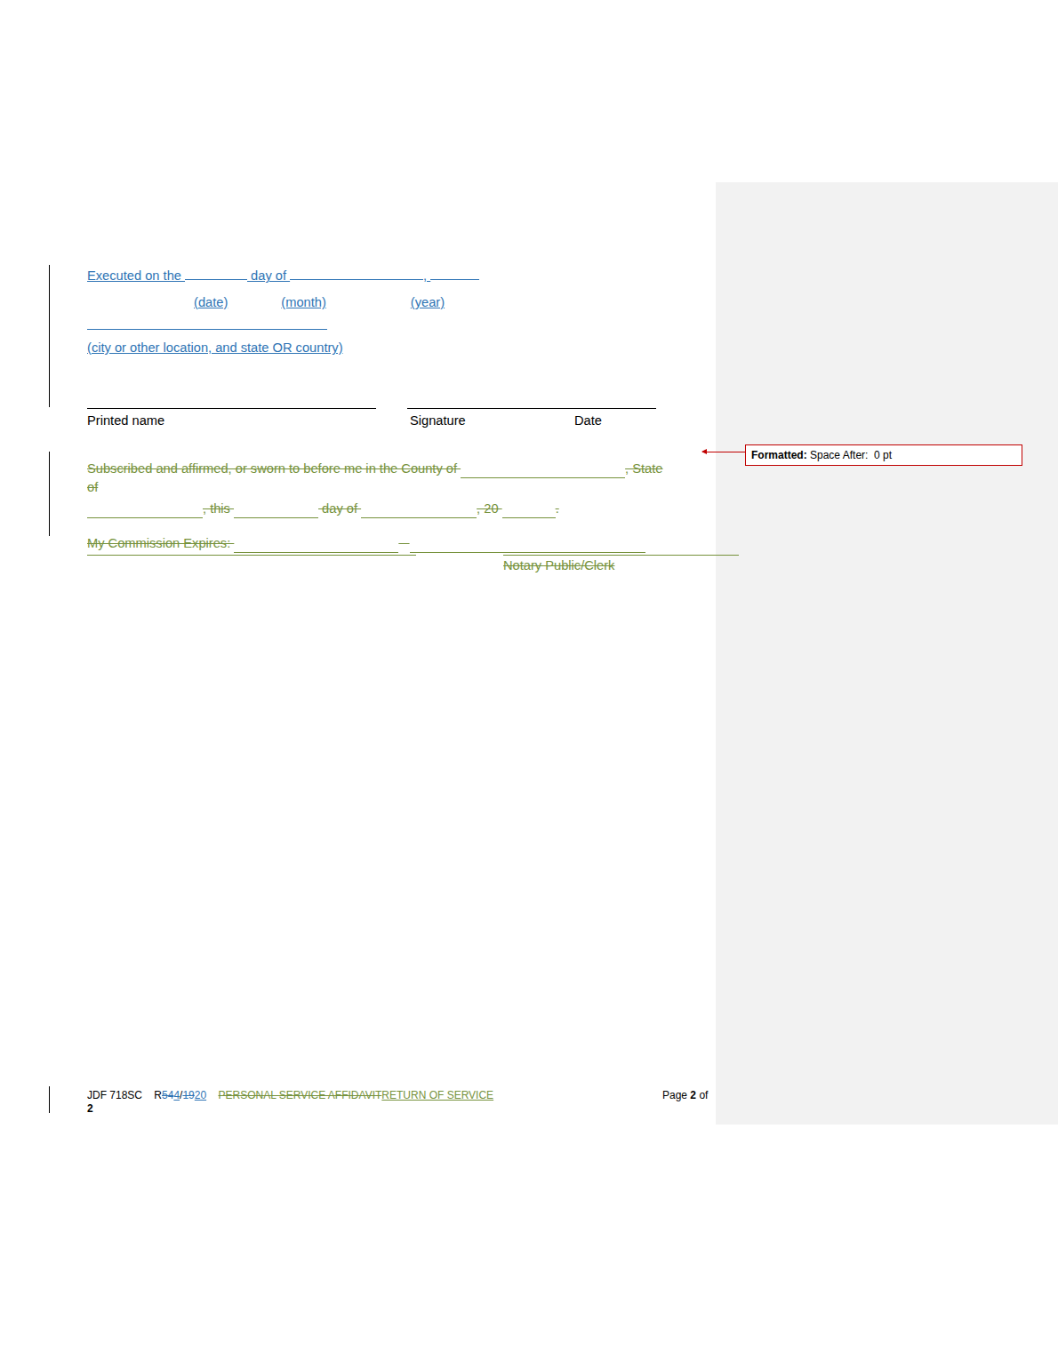Executed on the day of ,
(date) (month) (year)
(city or other location, and state OR country)
Printed name Signature Date
Subscribed and affirmed, or sworn to before me in the County of , State of
, this day of , 20 .
My Commission Expires:
Notary Public/Clerk
Formatted: Space After: 0 pt
JDF 718SC R544/1920 PERSONAL SERVICE AFFIDAVIT RETURN OF SERVICE
Page 2 of
2